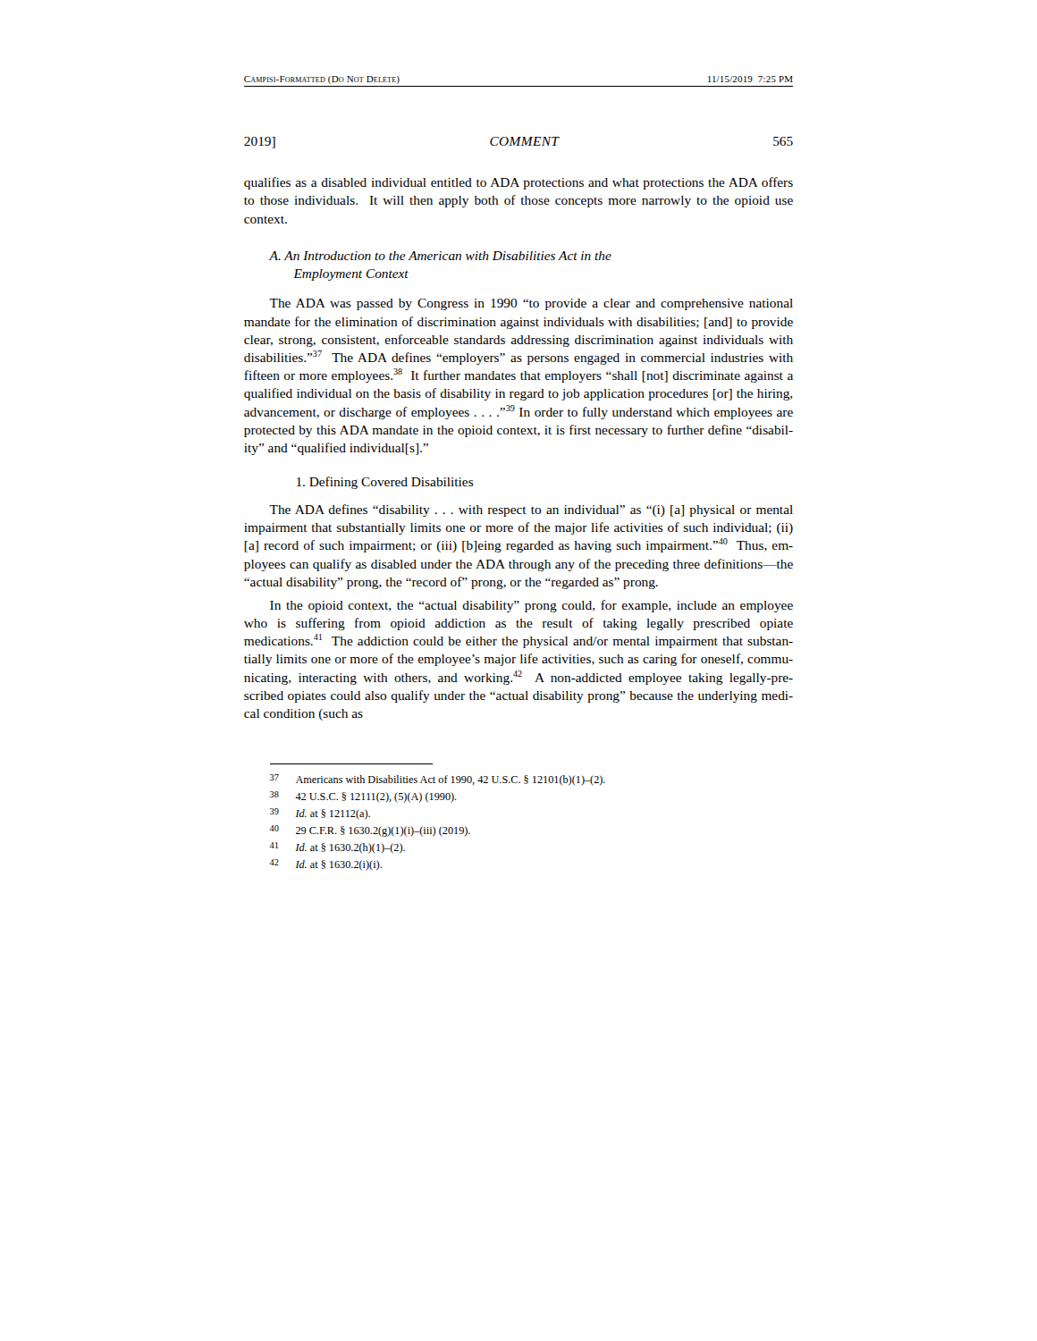Campisi-Formatted (Do Not Delete) 11/15/2019 7:25 PM
2019] COMMENT 565
qualifies as a disabled individual entitled to ADA protections and what protections the ADA offers to those individuals. It will then apply both of those concepts more narrowly to the opioid use context.
A. An Introduction to the American with Disabilities Act in theEmployment Context
The ADA was passed by Congress in 1990 “to provide a clear and comprehensive national mandate for the elimination of discrimination against individuals with disabilities; [and] to provide clear, strong, consistent, enforceable standards addressing discrimination against individuals with disabilities.”37 The ADA defines “employers” as persons engaged in commercial industries with fifteen or more employees.38 It further mandates that employers “shall [not] discriminate against a qualified individual on the basis of disability in regard to job application procedures [or] the hiring, advancement, or discharge of employees . . . .”39 In order to fully understand which employees are protected by this ADA mandate in the opioid context, it is first necessary to further define “disability” and “qualified individual[s].”
1. Defining Covered Disabilities
The ADA defines “disability . . . with respect to an individual” as “(i) [a] physical or mental impairment that substantially limits one or more of the major life activities of such individual; (ii) [a] record of such impairment; or (iii) [b]eing regarded as having such impairment.”40 Thus, employees can qualify as disabled under the ADA through any of the preceding three definitions—the “actual disability” prong, the “record of” prong, or the “regarded as” prong.
In the opioid context, the “actual disability” prong could, for example, include an employee who is suffering from opioid addiction as the result of taking legally prescribed opiate medications.41 The addiction could be either the physical and/or mental impairment that substantially limits one or more of the employee’s major life activities, such as caring for oneself, communicating, interacting with others, and working.42 A non-addicted employee taking legally-prescribed opiates could also qualify under the “actual disability prong” because the underlying medical condition (such as
37 Americans with Disabilities Act of 1990, 42 U.S.C. § 12101(b)(1)–(2).
38 42 U.S.C. § 12111(2), (5)(A) (1990).
39 Id. at § 12112(a).
40 29 C.F.R. § 1630.2(g)(1)(i)–(iii) (2019).
41 Id. at § 1630.2(h)(1)–(2).
42 Id. at § 1630.2(i)(i).